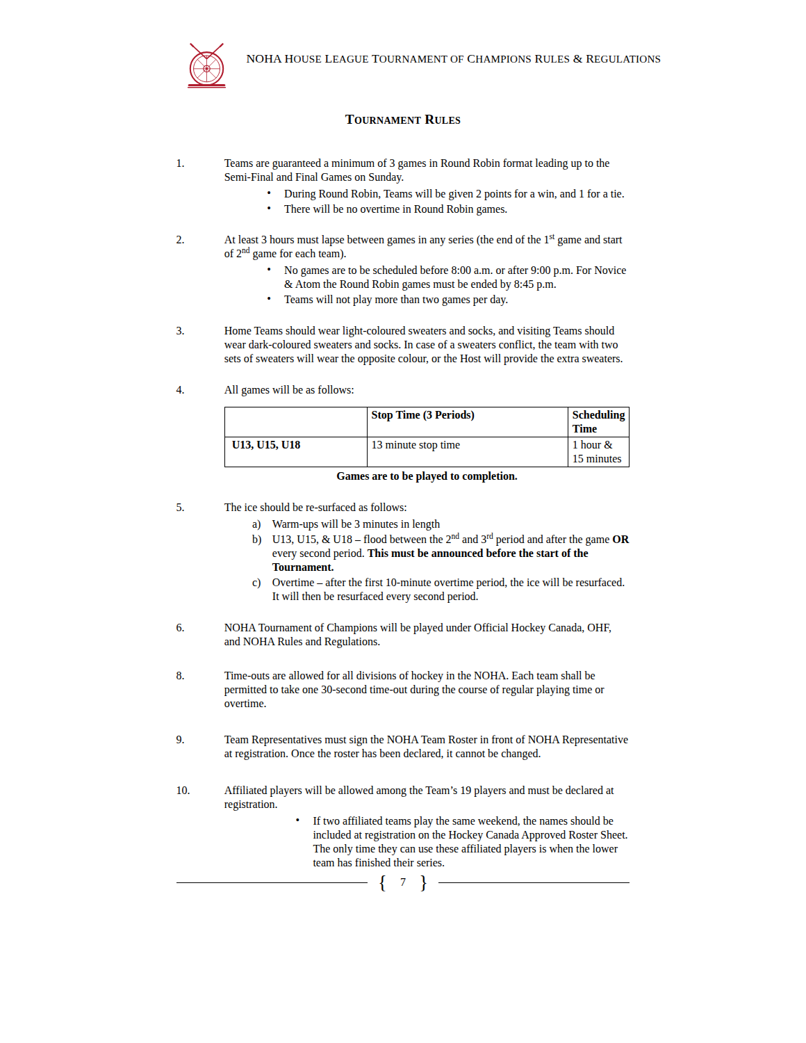NOHA HOUSE LEAGUE TOURNAMENT OF CHAMPIONS RULES & REGULATIONS
Tournament Rules
1. Teams are guaranteed a minimum of 3 games in Round Robin format leading up to the Semi-Final and Final Games on Sunday.
During Round Robin, Teams will be given 2 points for a win, and 1 for a tie.
There will be no overtime in Round Robin games.
2. At least 3 hours must lapse between games in any series (the end of the 1st game and start of 2nd game for each team).
No games are to be scheduled before 8:00 a.m. or after 9:00 p.m. For Novice & Atom the Round Robin games must be ended by 8:45 p.m.
Teams will not play more than two games per day.
3. Home Teams should wear light-coloured sweaters and socks, and visiting Teams should wear dark-coloured sweaters and socks. In case of a sweaters conflict, the team with two sets of sweaters will wear the opposite colour, or the Host will provide the extra sweaters.
4. All games will be as follows:
| | Stop Time (3 Periods) | Scheduling Time |
| --- | --- | --- |
| U13, U15, U18 | 13 minute stop time | 1 hour & 15 minutes |
Games are to be played to completion.
5. The ice should be re-surfaced as follows:
a) Warm-ups will be 3 minutes in length
b) U13, U15, & U18 – flood between the 2nd and 3rd period and after the game OR every second period. This must be announced before the start of the Tournament.
c) Overtime – after the first 10-minute overtime period, the ice will be resurfaced. It will then be resurfaced every second period.
6. NOHA Tournament of Champions will be played under Official Hockey Canada, OHF, and NOHA Rules and Regulations.
8. Time-outs are allowed for all divisions of hockey in the NOHA. Each team shall be permitted to take one 30-second time-out during the course of regular playing time or overtime.
9. Team Representatives must sign the NOHA Team Roster in front of NOHA Representative at registration. Once the roster has been declared, it cannot be changed.
10. Affiliated players will be allowed among the Team’s 19 players and must be declared at registration.
If two affiliated teams play the same weekend, the names should be included at registration on the Hockey Canada Approved Roster Sheet. The only time they can use these affiliated players is when the lower team has finished their series.
{ 7 }